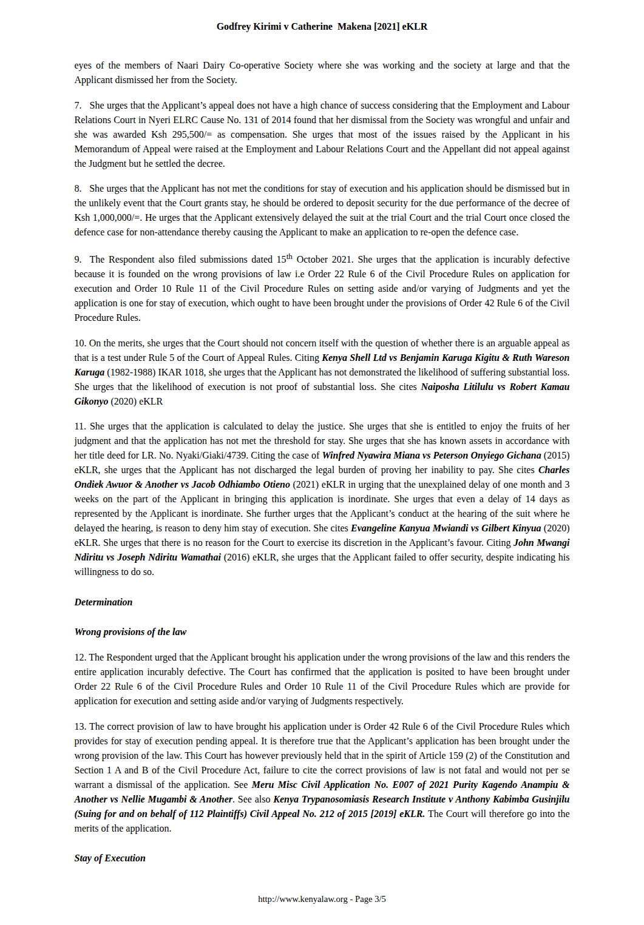Godfrey Kirimi v Catherine Makena [2021] eKLR
eyes of the members of Naari Dairy Co-operative Society where she was working and the society at large and that the Applicant dismissed her from the Society.
7. She urges that the Applicant’s appeal does not have a high chance of success considering that the Employment and Labour Relations Court in Nyeri ELRC Cause No. 131 of 2014 found that her dismissal from the Society was wrongful and unfair and she was awarded Ksh 295,500/= as compensation. She urges that most of the issues raised by the Applicant in his Memorandum of Appeal were raised at the Employment and Labour Relations Court and the Appellant did not appeal against the Judgment but he settled the decree.
8. She urges that the Applicant has not met the conditions for stay of execution and his application should be dismissed but in the unlikely event that the Court grants stay, he should be ordered to deposit security for the due performance of the decree of Ksh 1,000,000/=. He urges that the Applicant extensively delayed the suit at the trial Court and the trial Court once closed the defence case for non-attendance thereby causing the Applicant to make an application to re-open the defence case.
9. The Respondent also filed submissions dated 15th October 2021. She urges that the application is incurably defective because it is founded on the wrong provisions of law i.e Order 22 Rule 6 of the Civil Procedure Rules on application for execution and Order 10 Rule 11 of the Civil Procedure Rules on setting aside and/or varying of Judgments and yet the application is one for stay of execution, which ought to have been brought under the provisions of Order 42 Rule 6 of the Civil Procedure Rules.
10. On the merits, she urges that the Court should not concern itself with the question of whether there is an arguable appeal as that is a test under Rule 5 of the Court of Appeal Rules. Citing Kenya Shell Ltd vs Benjamin Karuga Kigitu & Ruth Wareson Karuga (1982-1988) IKAR 1018, she urges that the Applicant has not demonstrated the likelihood of suffering substantial loss. She urges that the likelihood of execution is not proof of substantial loss. She cites Naiposha Litilulu vs Robert Kamau Gikonyo (2020) eKLR
11. She urges that the application is calculated to delay the justice. She urges that she is entitled to enjoy the fruits of her judgment and that the application has not met the threshold for stay. She urges that she has known assets in accordance with her title deed for LR. No. Nyaki/Giaki/4739. Citing the case of Winfred Nyawira Miana vs Peterson Onyiego Gichana (2015) eKLR, she urges that the Applicant has not discharged the legal burden of proving her inability to pay. She cites Charles Ondiek Awuor & Another vs Jacob Odhiambo Otieno (2021) eKLR in urging that the unexplained delay of one month and 3 weeks on the part of the Applicant in bringing this application is inordinate. She urges that even a delay of 14 days as represented by the Applicant is inordinate. She further urges that the Applicant’s conduct at the hearing of the suit where he delayed the hearing, is reason to deny him stay of execution. She cites Evangeline Kanyua Mwiandi vs Gilbert Kinyua (2020) eKLR. She urges that there is no reason for the Court to exercise its discretion in the Applicant’s favour. Citing John Mwangi Ndiritu vs Joseph Ndiritu Wamathai (2016) eKLR, she urges that the Applicant failed to offer security, despite indicating his willingness to do so.
Determination
Wrong provisions of the law
12. The Respondent urged that the Applicant brought his application under the wrong provisions of the law and this renders the entire application incurably defective. The Court has confirmed that the application is posited to have been brought under Order 22 Rule 6 of the Civil Procedure Rules and Order 10 Rule 11 of the Civil Procedure Rules which are provide for application for execution and setting aside and/or varying of Judgments respectively.
13. The correct provision of law to have brought his application under is Order 42 Rule 6 of the Civil Procedure Rules which provides for stay of execution pending appeal. It is therefore true that the Applicant’s application has been brought under the wrong provision of the law. This Court has however previously held that in the spirit of Article 159 (2) of the Constitution and Section 1 A and B of the Civil Procedure Act, failure to cite the correct provisions of law is not fatal and would not per se warrant a dismissal of the application. See Meru Misc Civil Application No. E007 of 2021 Purity Kagendo Anampiu & Another vs Nellie Mugambi & Another. See also Kenya Trypanosomiasis Research Institute v Anthony Kabimba Gusinjilu (Suing for and on behalf of 112 Plaintiffs) Civil Appeal No. 212 of 2015 [2019] eKLR. The Court will therefore go into the merits of the application.
Stay of Execution
http://www.kenyalaw.org - Page 3/5